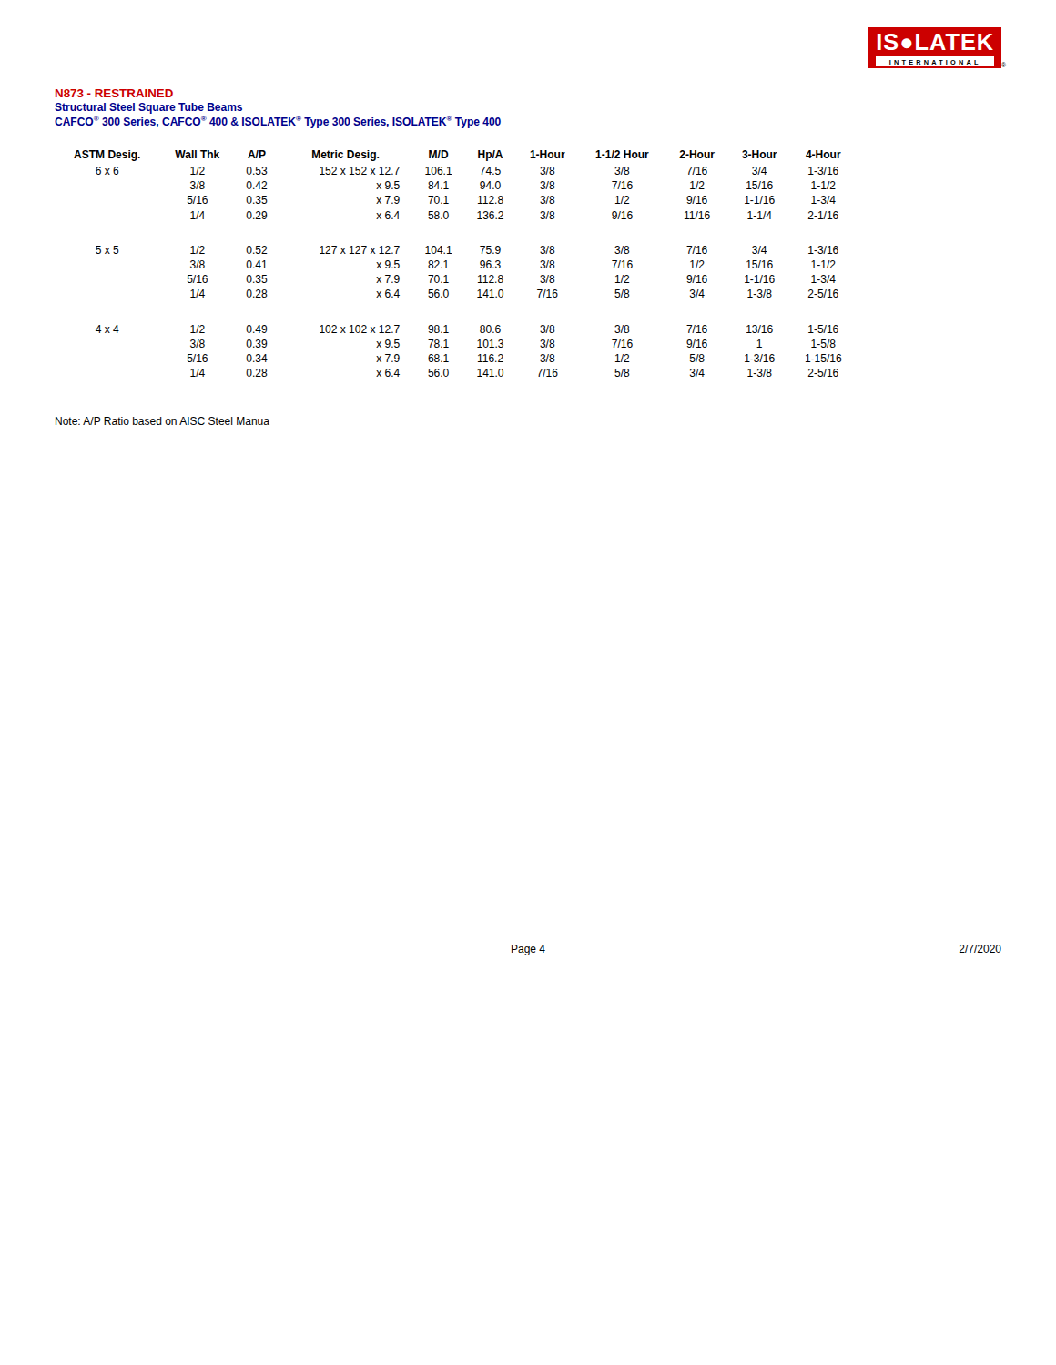IS●LATEKINTERNATIONAL®
N873 - RESTRAINED
Structural Steel Square Tube Beams
CAFCO® 300 Series, CAFCO® 400 & ISOLATEK® Type 300 Series, ISOLATEK® Type 400
| ASTM Desig. | Wall Thk | A/P | Metric Desig. | M/D | Hp/A | 1-Hour | 1-1/2 Hour | 2-Hour | 3-Hour | 4-Hour |
| --- | --- | --- | --- | --- | --- | --- | --- | --- | --- | --- |
| 6 x 6 | 1/2 | 0.53 | 152 x 152 x 12.7 | 106.1 | 74.5 | 3/8 | 3/8 | 7/16 | 3/4 | 1-3/16 |
| | 3/8 | 0.42 | x 9.5 | 84.1 | 94.0 | 3/8 | 7/16 | 1/2 | 15/16 | 1-1/2 |
| | 5/16 | 0.35 | x 7.9 | 70.1 | 112.8 | 3/8 | 1/2 | 9/16 | 1-1/16 | 1-3/4 |
| | 1/4 | 0.29 | x 6.4 | 58.0 | 136.2 | 3/8 | 9/16 | 11/16 | 1-1/4 | 2-1/16 |
| 5 x 5 | 1/2 | 0.52 | 127 x 127 x 12.7 | 104.1 | 75.9 | 3/8 | 3/8 | 7/16 | 3/4 | 1-3/16 |
| | 3/8 | 0.41 | x 9.5 | 82.1 | 96.3 | 3/8 | 7/16 | 1/2 | 15/16 | 1-1/2 |
| | 5/16 | 0.35 | x 7.9 | 70.1 | 112.8 | 3/8 | 1/2 | 9/16 | 1-1/16 | 1-3/4 |
| | 1/4 | 0.28 | x 6.4 | 56.0 | 141.0 | 7/16 | 5/8 | 3/4 | 1-3/8 | 2-5/16 |
| 4 x 4 | 1/2 | 0.49 | 102 x 102 x 12.7 | 98.1 | 80.6 | 3/8 | 3/8 | 7/16 | 13/16 | 1-5/16 |
| | 3/8 | 0.39 | x 9.5 | 78.1 | 101.3 | 3/8 | 7/16 | 9/16 | 1 | 1-5/8 |
| | 5/16 | 0.34 | x 7.9 | 68.1 | 116.2 | 3/8 | 1/2 | 5/8 | 1-3/16 | 1-15/16 |
| | 1/4 | 0.28 | x 6.4 | 56.0 | 141.0 | 7/16 | 5/8 | 3/4 | 1-3/8 | 2-5/16 |
Note: A/P Ratio based on AISC Steel Manua
Page 4
2/7/2020